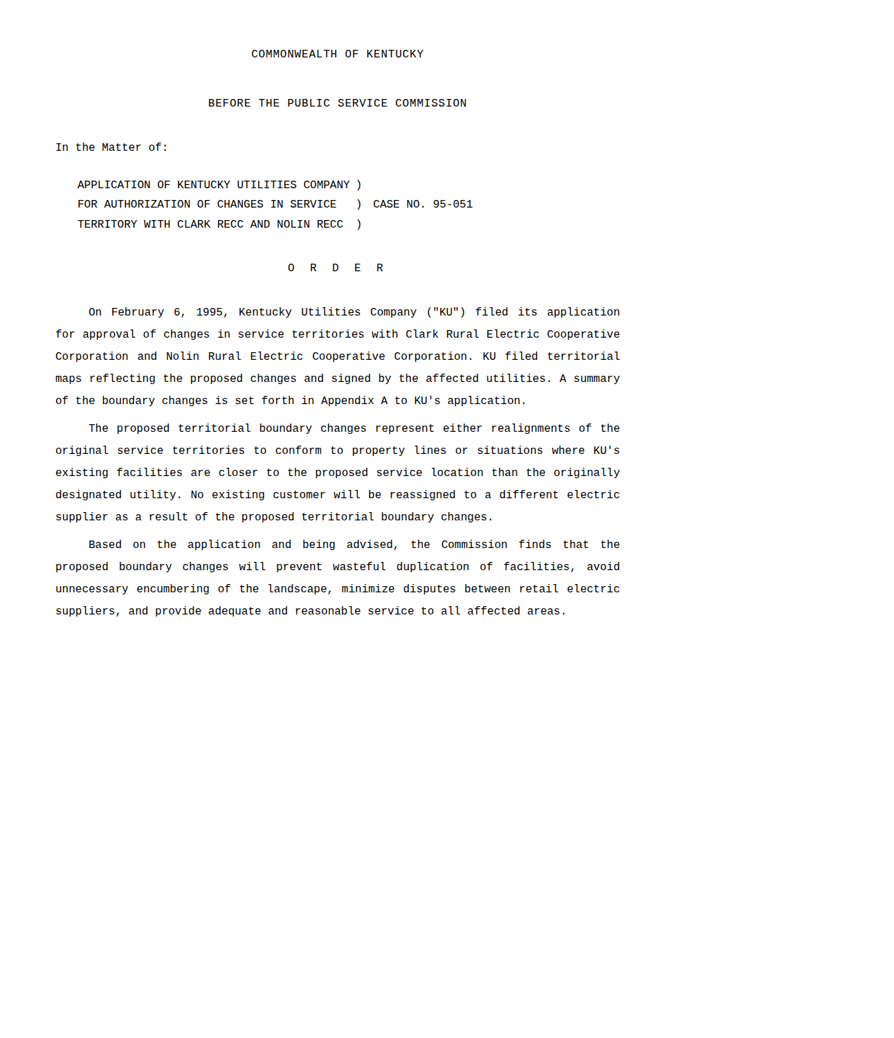COMMONWEALTH OF KENTUCKY
BEFORE THE PUBLIC SERVICE COMMISSION
In the Matter of:
| APPLICATION OF KENTUCKY UTILITIES COMPANY | ) | |
| FOR AUTHORIZATION OF CHANGES IN SERVICE | ) | CASE NO. 95-051 |
| TERRITORY WITH CLARK RECC AND NOLIN RECC | ) | |
O R D E R
On February 6, 1995, Kentucky Utilities Company ("KU") filed its application for approval of changes in service territories with Clark Rural Electric Cooperative Corporation and Nolin Rural Electric Cooperative Corporation. KU filed territorial maps reflecting the proposed changes and signed by the affected utilities. A summary of the boundary changes is set forth in Appendix A to KU's application.
The proposed territorial boundary changes represent either realignments of the original service territories to conform to property lines or situations where KU's existing facilities are closer to the proposed service location than the originally designated utility. No existing customer will be reassigned to a different electric supplier as a result of the proposed territorial boundary changes.
Based on the application and being advised, the Commission finds that the proposed boundary changes will prevent wasteful duplication of facilities, avoid unnecessary encumbering of the landscape, minimize disputes between retail electric suppliers, and provide adequate and reasonable service to all affected areas.